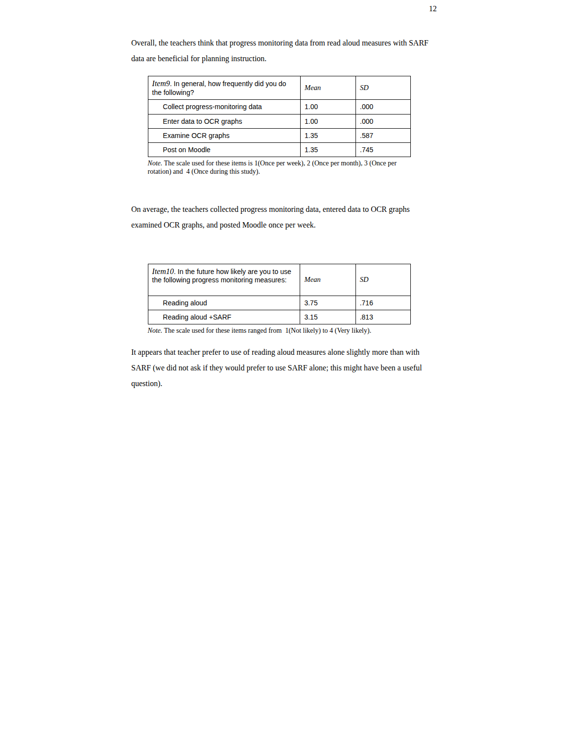12
Overall, the teachers think that progress monitoring data from read aloud measures with SARF data are beneficial for planning instruction.
| Item9 . In general, how frequently did you do the following? | Mean | SD |
| Collect progress-monitoring data | 1.00 | .000 |
| Enter data to OCR graphs | 1.00 | .000 |
| Examine OCR graphs | 1.35 | .587 |
| Post on Moodle | 1.35 | .745 |
Note. The scale used for these items is 1(Once per week), 2 (Once per month), 3 (Once per rotation) and 4 (Once during this study).
On average, the teachers collected progress monitoring data, entered data to OCR graphs examined OCR graphs, and posted Moodle once per week.
| Item10 . In the future how likely are you to use the following progress monitoring measures: | Mean | SD |
| Reading aloud | 3.75 | .716 |
| Reading aloud +SARF | 3.15 | .813 |
Note. The scale used for these items ranged from 1(Not likely) to 4 (Very likely).
It appears that teacher prefer to use of reading aloud measures alone slightly more than with SARF (we did not ask if they would prefer to use SARF alone; this might have been a useful question).